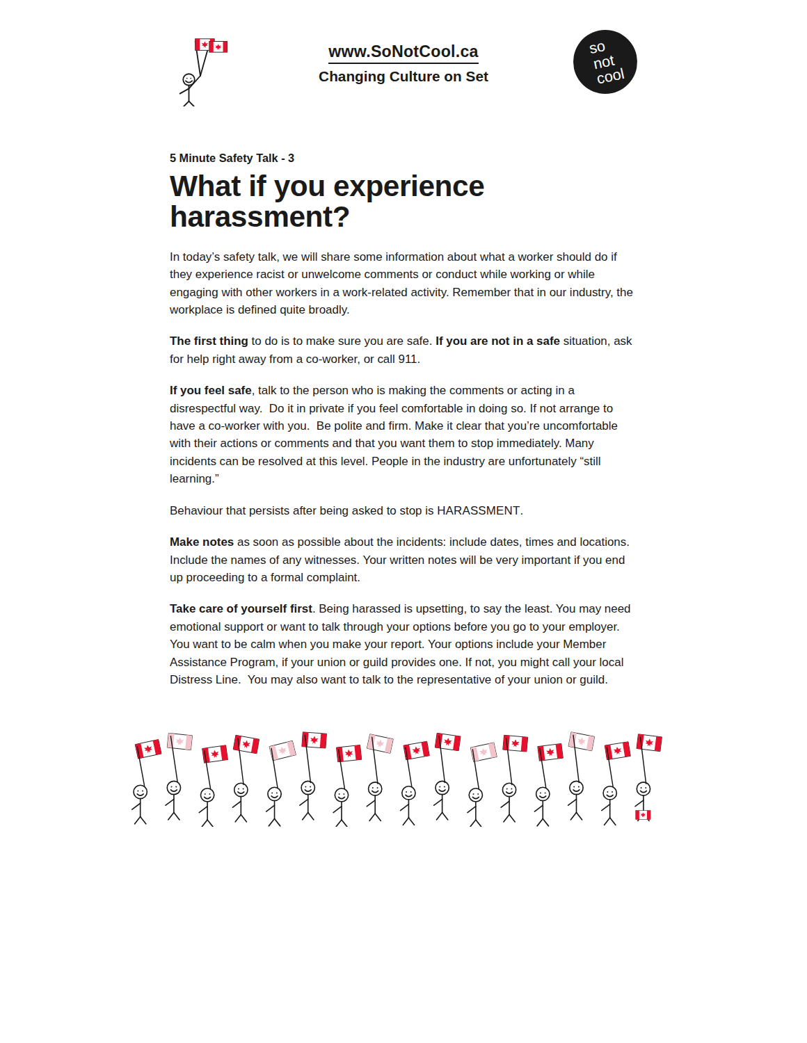www.SoNotCool.ca
Changing Culture on Set
so not cool
5 Minute Safety Talk - 3
What if you experience harassment?
In today’s safety talk, we will share some information about what a worker should do if they experience racist or unwelcome comments or conduct while working or while engaging with other workers in a work-related activity. Remember that in our industry, the workplace is defined quite broadly.
The first thing to do is to make sure you are safe. If you are not in a safe situation, ask for help right away from a co-worker, or call 911.
If you feel safe, talk to the person who is making the comments or acting in a disrespectful way. Do it in private if you feel comfortable in doing so. If not arrange to have a co-worker with you. Be polite and firm. Make it clear that you’re uncomfortable with their actions or comments and that you want them to stop immediately. Many incidents can be resolved at this level. People in the industry are unfortunately “still learning.”
Behaviour that persists after being asked to stop is HARASSMENT.
Make notes as soon as possible about the incidents: include dates, times and locations. Include the names of any witnesses. Your written notes will be very important if you end up proceeding to a formal complaint.
Take care of yourself first. Being harassed is upsetting, to say the least. You may need emotional support or want to talk through your options before you go to your employer. You want to be calm when you make your report. Your options include your Member Assistance Program, if your union or guild provides one. If not, you might call your local Distress Line. You may also want to talk to the representative of your union or guild.